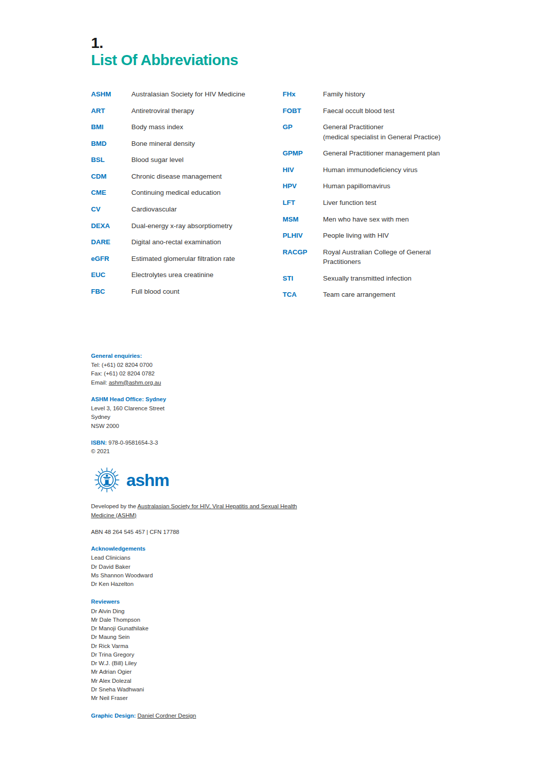1.
List Of Abbreviations
| ASHM | Australasian Society for HIV Medicine |
| ART | Antiretroviral therapy |
| BMI | Body mass index |
| BMD | Bone mineral density |
| BSL | Blood sugar level |
| CDM | Chronic disease management |
| CME | Continuing medical education |
| CV | Cardiovascular |
| DEXA | Dual-energy x-ray absorptiometry |
| DARE | Digital ano-rectal examination |
| eGFR | Estimated glomerular filtration rate |
| EUC | Electrolytes urea creatinine |
| FBC | Full blood count |
| FHx | Family history |
| FOBT | Faecal occult blood test |
| GP | General Practitioner (medical specialist in General Practice) |
| GPMP | General Practitioner management plan |
| HIV | Human immunodeficiency virus |
| HPV | Human papillomavirus |
| LFT | Liver function test |
| MSM | Men who have sex with men |
| PLHIV | People living with HIV |
| RACGP | Royal Australian College of General Practitioners |
| STI | Sexually transmitted infection |
| TCA | Team care arrangement |
General enquiries:
Tel: (+61) 02 8204 0700
Fax: (+61) 02 8204 0782
Email: ashm@ashm.org.au
ASHM Head Office: Sydney
Level 3, 160 Clarence Street
Sydney
NSW 2000
ISBN: 978-0-9581654-3-3
© 2021
ashm
Developed by the Australasian Society for HIV, Viral Hepatitis and Sexual Health Medicine (ASHM)
ABN 48 264 545 457 | CFN 17788
Acknowledgements
Lead Clinicians
Dr David Baker
Ms Shannon Woodward
Dr Ken Hazelton
Reviewers
Dr Alvin Ding
Mr Dale Thompson
Dr Manoji Gunathilake
Dr Maung Sein
Dr Rick Varma
Dr Trina Gregory
Dr W.J. (Bill) Liley
Mr Adrian Ogier
Mr Alex Dolezal
Dr Sneha Wadhwani
Mr Neil Fraser
Graphic Design: Daniel Cordner Design